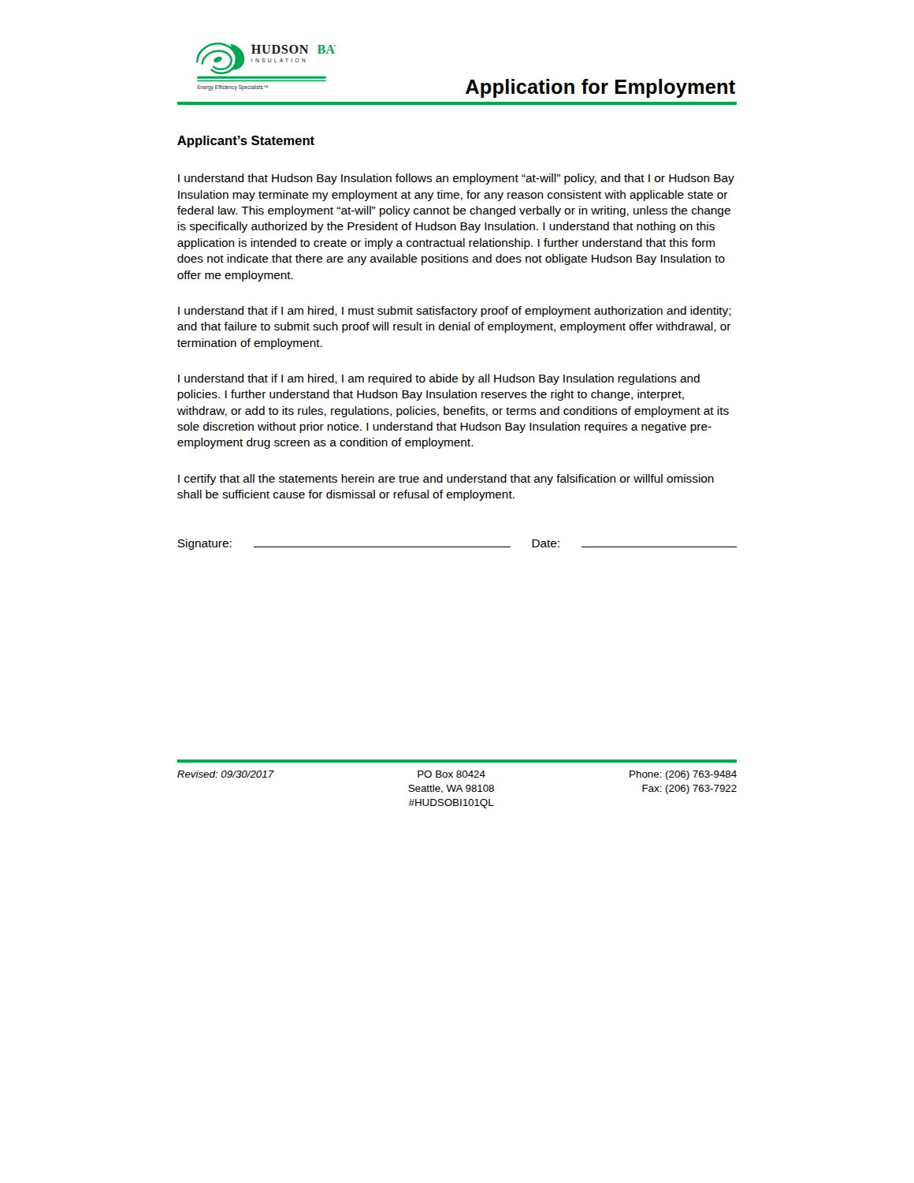HUDSON BAY ® INSULATION Energy Efficiency Specialists™
Application for Employment
Applicant’s Statement
I understand that Hudson Bay Insulation follows an employment “at-will” policy, and that I or Hudson Bay Insulation may terminate my employment at any time, for any reason consistent with applicable state or federal law. This employment “at-will” policy cannot be changed verbally or in writing, unless the change is specifically authorized by the President of Hudson Bay Insulation. I understand that nothing on this application is intended to create or imply a contractual relationship. I further understand that this form does not indicate that there are any available positions and does not obligate Hudson Bay Insulation to offer me employment.
I understand that if I am hired, I must submit satisfactory proof of employment authorization and identity; and that failure to submit such proof will result in denial of employment, employment offer withdrawal, or termination of employment.
I understand that if I am hired, I am required to abide by all Hudson Bay Insulation regulations and policies. I further understand that Hudson Bay Insulation reserves the right to change, interpret, withdraw, or add to its rules, regulations, policies, benefits, or terms and conditions of employment at its sole discretion without prior notice. I understand that Hudson Bay Insulation requires a negative pre-employment drug screen as a condition of employment.
I certify that all the statements herein are true and understand that any falsification or willful omission shall be sufficient cause for dismissal or refusal of employment.
Signature: Date:
Revised: 09/30/2017
PO Box 80424
Seattle, WA 98108
#HUDSOBI101QL
Phone: (206) 763-9484
Fax: (206) 763-7922